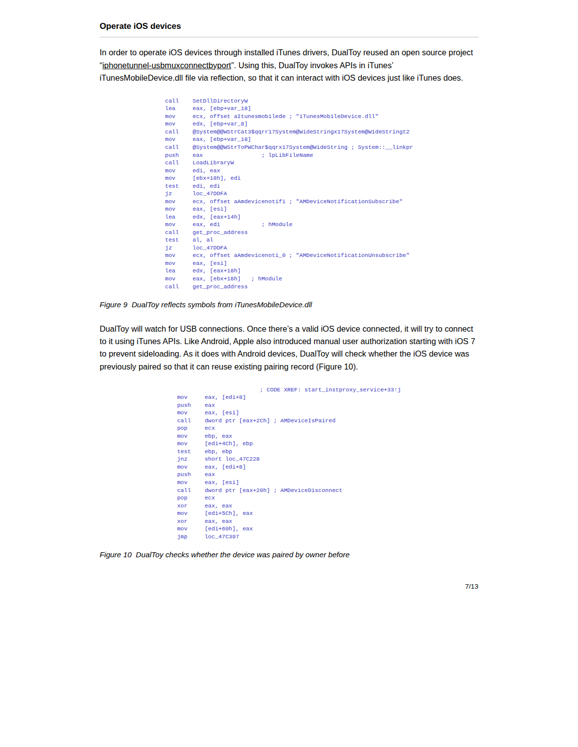Operate iOS devices
In order to operate iOS devices through installed iTunes drivers, DualToy reused an open source project “iphonetunnel-usbmuxconnectbyport”. Using this, DualToy invokes APIs in iTunes’ iTunesMobileDevice.dll file via reflection, so that it can interact with iOS devices just like iTunes does.
call    SetDllDirectoryW
lea     eax, [ebp+var_18]
mov     ecx, offset aItunesmobilede ; "iTunesMobileDevice.dll"
mov     edx, [ebp+var_8]
call    @System@@WStrCat3$qqrr17System@WideStringx17System@WideStringt2
mov     eax, [ebp+var_18]
call    @System@@WStrToPWChar$qqrx17System@WideString ; System::__linkpr
push    eax                 ; lpLibFileName
call    LoadLibraryW
mov     edi, eax
mov     [ebx+18h], edi
test    edi, edi
jz      loc_47DDFA
mov     ecx, offset aAmdevicenotifi ; "AMDeviceNotificationSubscribe"
mov     eax, [esi]
lea     edx, [eax+14h]
mov     eax, edi            ; hModule
call    get_proc_address
test    al, al
jz      loc_47DDFA
mov     ecx, offset aAmdevicenoti_0 ; "AMDeviceNotificationUnsubscribe"
mov     eax, [esi]
lea     edx, [eax+18h]
mov     eax, [ebx+18h]   ; hModule
call    get_proc_address
Figure 9 DualToy reflects symbols from iTunesMobileDevice.dll
DualToy will watch for USB connections. Once there’s a valid iOS device connected, it will try to connect to it using iTunes APIs. Like Android, Apple also introduced manual user authorization starting with iOS 7 to prevent sideloading. As it does with Android devices, DualToy will check whether the iOS device was previously paired so that it can reuse existing pairing record (Figure 10).
                        ; CODE XREF: start_instproxy_service+33↑j
mov     eax, [edi+8]
push    eax
mov     eax, [esi]
call    dword ptr [eax+2Ch] ; AMDeviceIsPaired
pop     ecx
mov     ebp, eax
mov     [edi+4Ch], ebp
test    ebp, ebp
jnz     short loc_47C228
mov     eax, [edi+8]
push    eax
mov     eax, [esi]
call    dword ptr [eax+20h] ; AMDeviceDisconnect
pop     ecx
xor     eax, eax
mov     [edi+5Ch], eax
xor     eax, eax
mov     [edi+60h], eax
jmp     loc_47C397
Figure 10 DualToy checks whether the device was paired by owner before
7/13